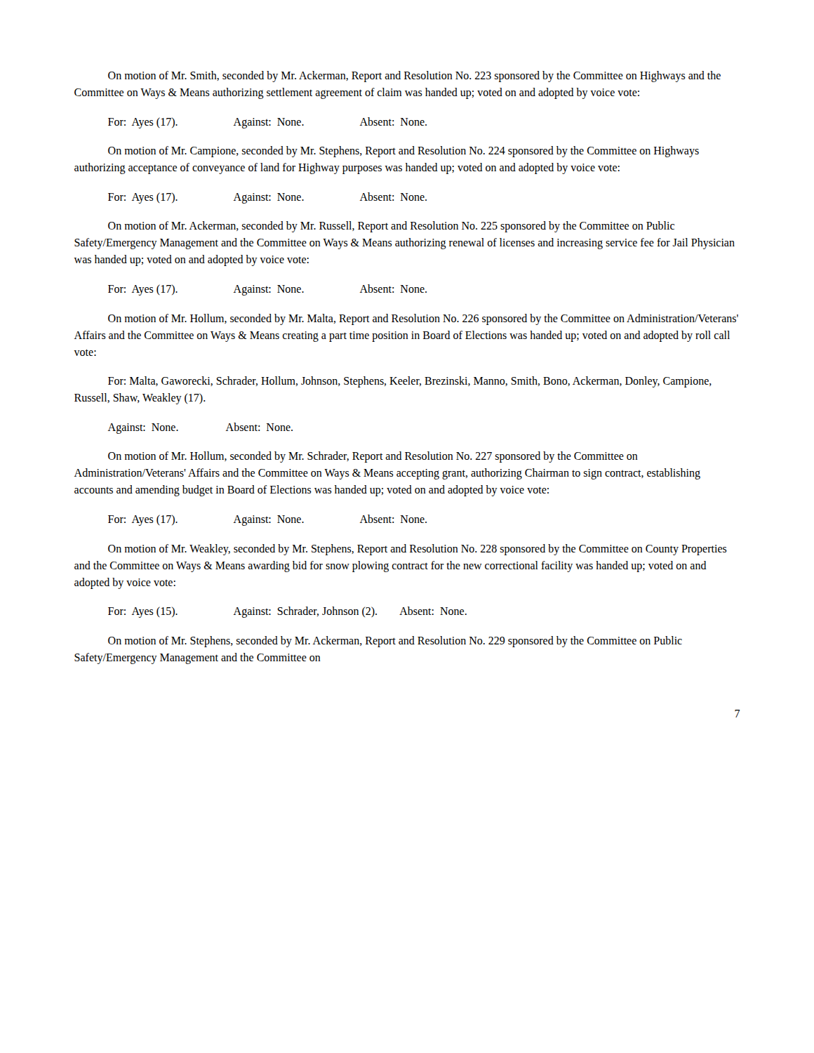On motion of Mr. Smith, seconded by Mr. Ackerman, Report and Resolution No. 223 sponsored by the Committee on Highways and the Committee on Ways & Means authorizing settlement agreement of claim was handed up; voted on and adopted by voice vote:
For: Ayes (17). Against: None. Absent: None.
On motion of Mr. Campione, seconded by Mr. Stephens, Report and Resolution No. 224 sponsored by the Committee on Highways authorizing acceptance of conveyance of land for Highway purposes was handed up; voted on and adopted by voice vote:
For: Ayes (17). Against: None. Absent: None.
On motion of Mr. Ackerman, seconded by Mr. Russell, Report and Resolution No. 225 sponsored by the Committee on Public Safety/Emergency Management and the Committee on Ways & Means authorizing renewal of licenses and increasing service fee for Jail Physician was handed up; voted on and adopted by voice vote:
For: Ayes (17). Against: None. Absent: None.
On motion of Mr. Hollum, seconded by Mr. Malta, Report and Resolution No. 226 sponsored by the Committee on Administration/Veterans' Affairs and the Committee on Ways & Means creating a part time position in Board of Elections was handed up; voted on and adopted by roll call vote:
For: Malta, Gaworecki, Schrader, Hollum, Johnson, Stephens, Keeler, Brezinski, Manno, Smith, Bono, Ackerman, Donley, Campione, Russell, Shaw, Weakley (17).
Against: None. Absent: None.
On motion of Mr. Hollum, seconded by Mr. Schrader, Report and Resolution No. 227 sponsored by the Committee on Administration/Veterans' Affairs and the Committee on Ways & Means accepting grant, authorizing Chairman to sign contract, establishing accounts and amending budget in Board of Elections was handed up; voted on and adopted by voice vote:
For: Ayes (17). Against: None. Absent: None.
On motion of Mr. Weakley, seconded by Mr. Stephens, Report and Resolution No. 228 sponsored by the Committee on County Properties and the Committee on Ways & Means awarding bid for snow plowing contract for the new correctional facility was handed up; voted on and adopted by voice vote:
For: Ayes (15). Against: Schrader, Johnson (2). Absent: None.
On motion of Mr. Stephens, seconded by Mr. Ackerman, Report and Resolution No. 229 sponsored by the Committee on Public Safety/Emergency Management and the Committee on
7